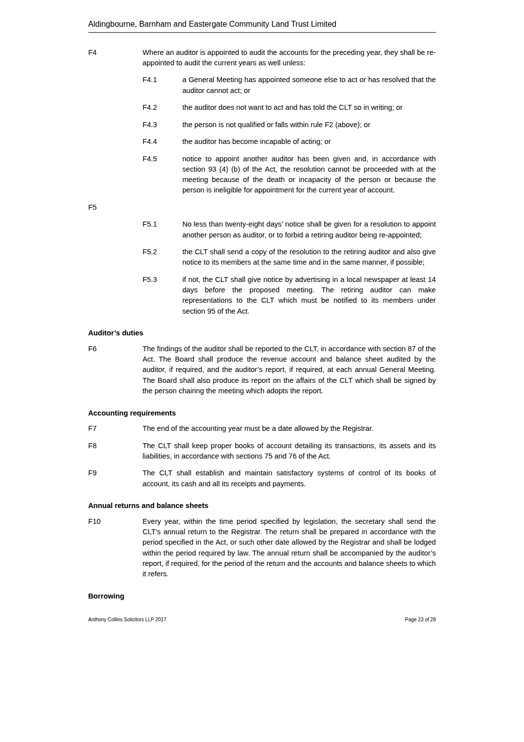Aldingbourne, Barnham and Eastergate Community Land Trust Limited
F4
Where an auditor is appointed to audit the accounts for the preceding year, they shall be re-appointed to audit the current years as well unless:
F4.1
a General Meeting has appointed someone else to act or has resolved that the auditor cannot act; or
F4.2
the auditor does not want to act and has told the CLT so in writing; or
F4.3
the person is not qualified or falls within rule F2 (above); or
F4.4
the auditor has become incapable of acting; or
F4.5
notice to appoint another auditor has been given and, in accordance with section 93 (4) (b) of the Act, the resolution cannot be proceeded with at the meeting because of the death or incapacity of the person or because the person is ineligible for appointment for the current year of account.
F5
F5.1
No less than twenty-eight days’ notice shall be given for a resolution to appoint another person as auditor, or to forbid a retiring auditor being re-appointed;
F5.2
the CLT shall send a copy of the resolution to the retiring auditor and also give notice to its members at the same time and in the same manner, if possible;
F5.3
if not, the CLT shall give notice by advertising in a local newspaper at least 14 days before the proposed meeting. The retiring auditor can make representations to the CLT which must be notified to its members under section 95 of the Act.
Auditor’s duties
F6
The findings of the auditor shall be reported to the CLT, in accordance with section 87 of the Act. The Board shall produce the revenue account and balance sheet audited by the auditor, if required, and the auditor’s report, if required, at each annual General Meeting. The Board shall also produce its report on the affairs of the CLT which shall be signed by the person chairing the meeting which adopts the report.
Accounting requirements
F7
The end of the accounting year must be a date allowed by the Registrar.
F8
The CLT shall keep proper books of account detailing its transactions, its assets and its liabilities, in accordance with sections 75 and 76 of the Act.
F9
The CLT shall establish and maintain satisfactory systems of control of its books of account, its cash and all its receipts and payments.
Annual returns and balance sheets
F10
Every year, within the time period specified by legislation, the secretary shall send the CLT’s annual return to the Registrar. The return shall be prepared in accordance with the period specified in the Act, or such other date allowed by the Registrar and shall be lodged within the period required by law. The annual return shall be accompanied by the auditor’s report, if required, for the period of the return and the accounts and balance sheets to which it refers.
Borrowing
Anthony Collins Solicitors LLP 2017 Page 23 of 28